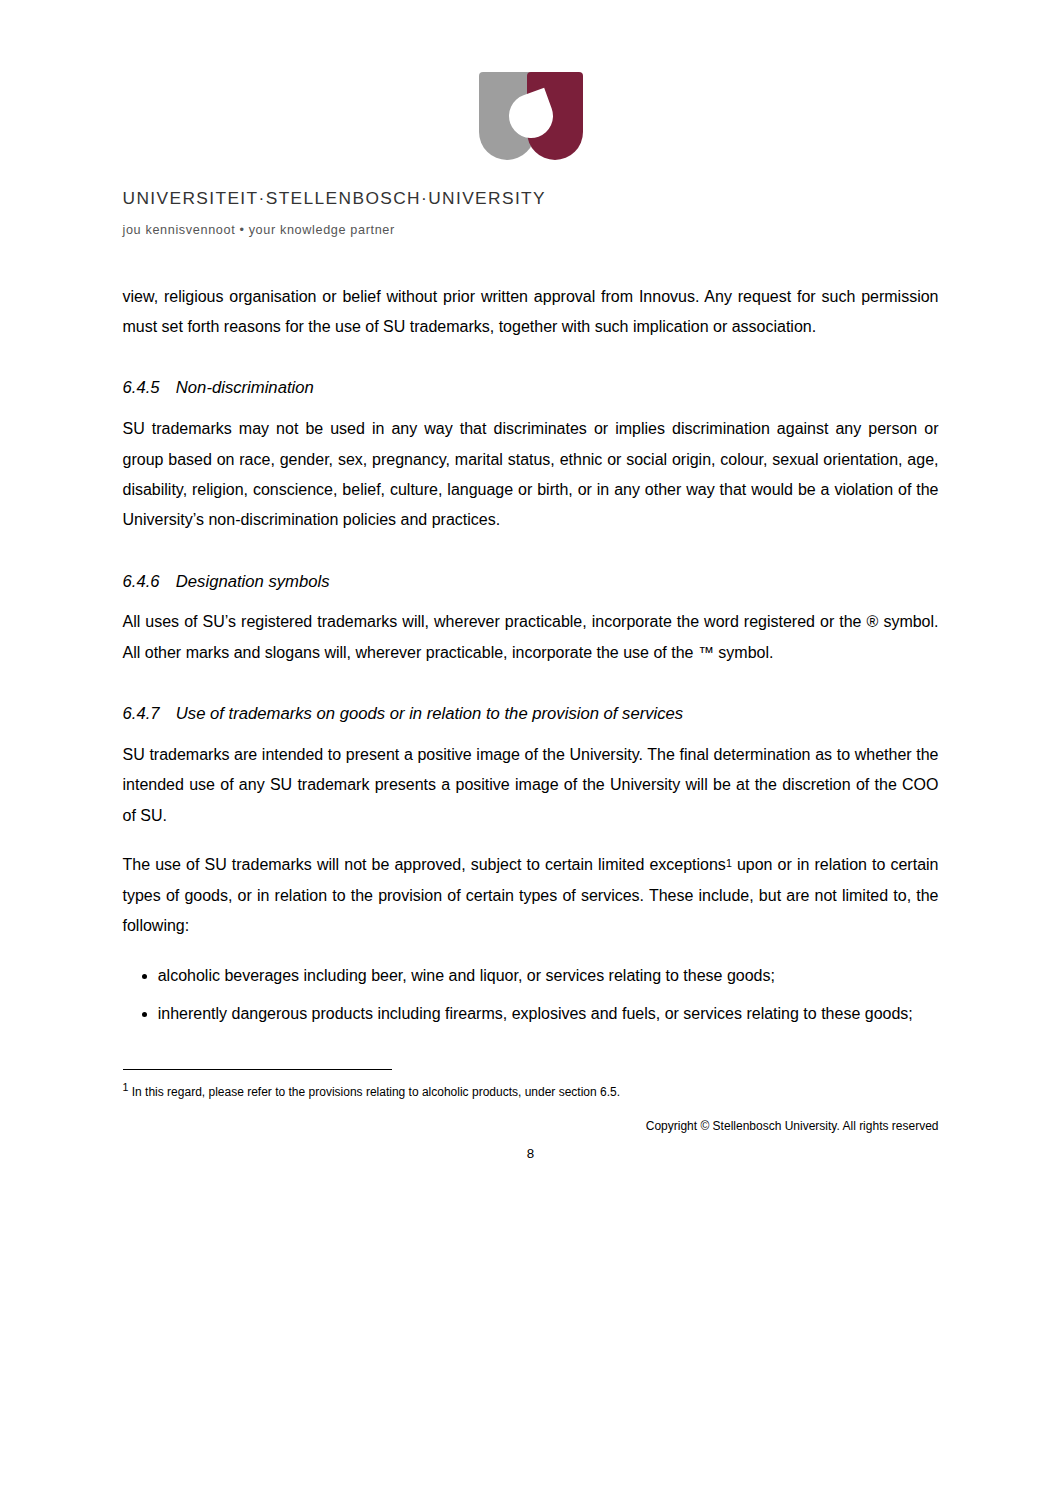UNIVERSITEIT·STELLENBOSCH·UNIVERSITY
jou kennisvennoot • your knowledge partner
view, religious organisation or belief without prior written approval from Innovus. Any request for such permission must set forth reasons for the use of SU trademarks, together with such implication or association.
6.4.5 Non-discrimination
SU trademarks may not be used in any way that discriminates or implies discrimination against any person or group based on race, gender, sex, pregnancy, marital status, ethnic or social origin, colour, sexual orientation, age, disability, religion, conscience, belief, culture, language or birth, or in any other way that would be a violation of the University’s non-discrimination policies and practices.
6.4.6 Designation symbols
All uses of SU’s registered trademarks will, wherever practicable, incorporate the word registered or the ® symbol. All other marks and slogans will, wherever practicable, incorporate the use of the ™ symbol.
6.4.7 Use of trademarks on goods or in relation to the provision of services
SU trademarks are intended to present a positive image of the University. The final determination as to whether the intended use of any SU trademark presents a positive image of the University will be at the discretion of the COO of SU.
The use of SU trademarks will not be approved, subject to certain limited exceptions1 upon or in relation to certain types of goods, or in relation to the provision of certain types of services. These include, but are not limited to, the following:
alcoholic beverages including beer, wine and liquor, or services relating to these goods;
inherently dangerous products including firearms, explosives and fuels, or services relating to these goods;
1 In this regard, please refer to the provisions relating to alcoholic products, under section 6.5.
Copyright © Stellenbosch University. All rights reserved
8